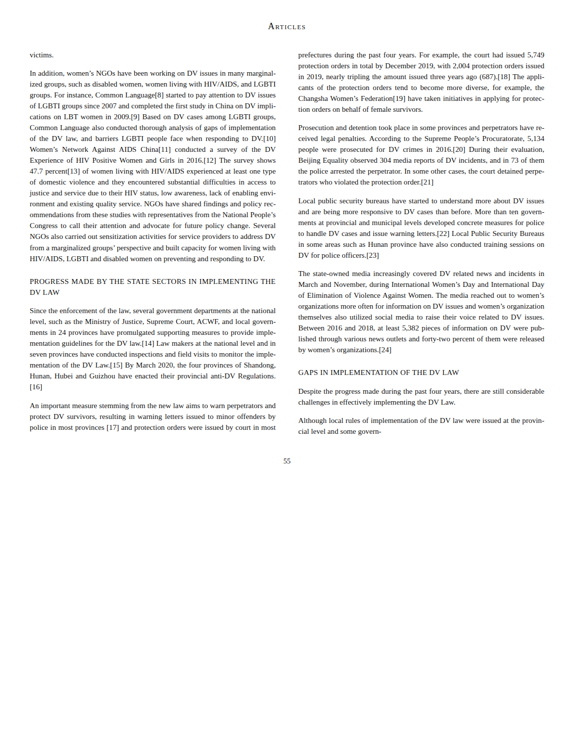Articles
victims.
In addition, women’s NGOs have been working on DV issues in many marginalized groups, such as disabled women, women living with HIV/AIDS, and LGBTI groups. For instance, Common Language[8] started to pay attention to DV issues of LGBTI groups since 2007 and completed the first study in China on DV implications on LBT women in 2009.[9] Based on DV cases among LGBTI groups, Common Language also conducted thorough analysis of gaps of implementation of the DV law, and barriers LGBTI people face when responding to DV.[10] Women’s Network Against AIDS China[11] conducted a survey of the DV Experience of HIV Positive Women and Girls in 2016.[12] The survey shows 47.7 percent[13] of women living with HIV/AIDS experienced at least one type of domestic violence and they encountered substantial difficulties in access to justice and service due to their HIV status, low awareness, lack of enabling environment and existing quality service. NGOs have shared findings and policy recommendations from these studies with representatives from the National People’s Congress to call their attention and advocate for future policy change. Several NGOs also carried out sensitization activities for service providers to address DV from a marginalized groups’ perspective and built capacity for women living with HIV/AIDS, LGBTI and disabled women on preventing and responding to DV.
Progress made by the state sectors in implementing the DV law
Since the enforcement of the law, several government departments at the national level, such as the Ministry of Justice, Supreme Court, ACWF, and local governments in 24 provinces have promulgated supporting measures to provide implementation guidelines for the DV law.[14] Law makers at the national level and in seven provinces have conducted inspections and field visits to monitor the implementation of the DV Law.[15] By March 2020, the four provinces of Shandong, Hunan, Hubei and Guizhou have enacted their provincial anti-DV Regulations.[16]
An important measure stemming from the new law aims to warn perpetrators and protect DV survivors, resulting in warning letters issued to minor offenders by police in most provinces [17] and protection orders were issued by court in most prefectures during the past four years. For example, the court had issued 5,749 protection orders in total by December 2019, with 2,004 protection orders issued in 2019, nearly tripling the amount issued three years ago (687).[18] The applicants of the protection orders tend to become more diverse, for example, the Changsha Women’s Federation[19] have taken initiatives in applying for protection orders on behalf of female survivors.
Prosecution and detention took place in some provinces and perpetrators have received legal penalties. According to the Supreme People’s Procuratorate, 5,134 people were prosecuted for DV crimes in 2016.[20] During their evaluation, Beijing Equality observed 304 media reports of DV incidents, and in 73 of them the police arrested the perpetrator. In some other cases, the court detained perpetrators who violated the protection order.[21]
Local public security bureaus have started to understand more about DV issues and are being more responsive to DV cases than before. More than ten governments at provincial and municipal levels developed concrete measures for police to handle DV cases and issue warning letters.[22] Local Public Security Bureaus in some areas such as Hunan province have also conducted training sessions on DV for police officers.[23]
The state-owned media increasingly covered DV related news and incidents in March and November, during International Women’s Day and International Day of Elimination of Violence Against Women. The media reached out to women’s organizations more often for information on DV issues and women’s organization themselves also utilized social media to raise their voice related to DV issues. Between 2016 and 2018, at least 5,382 pieces of information on DV were published through various news outlets and forty-two percent of them were released by women’s organizations.[24]
Gaps in implementation of the DV law
Despite the progress made during the past four years, there are still considerable challenges in effectively implementing the DV Law.
Although local rules of implementation of the DV law were issued at the provincial level and some govern-
55